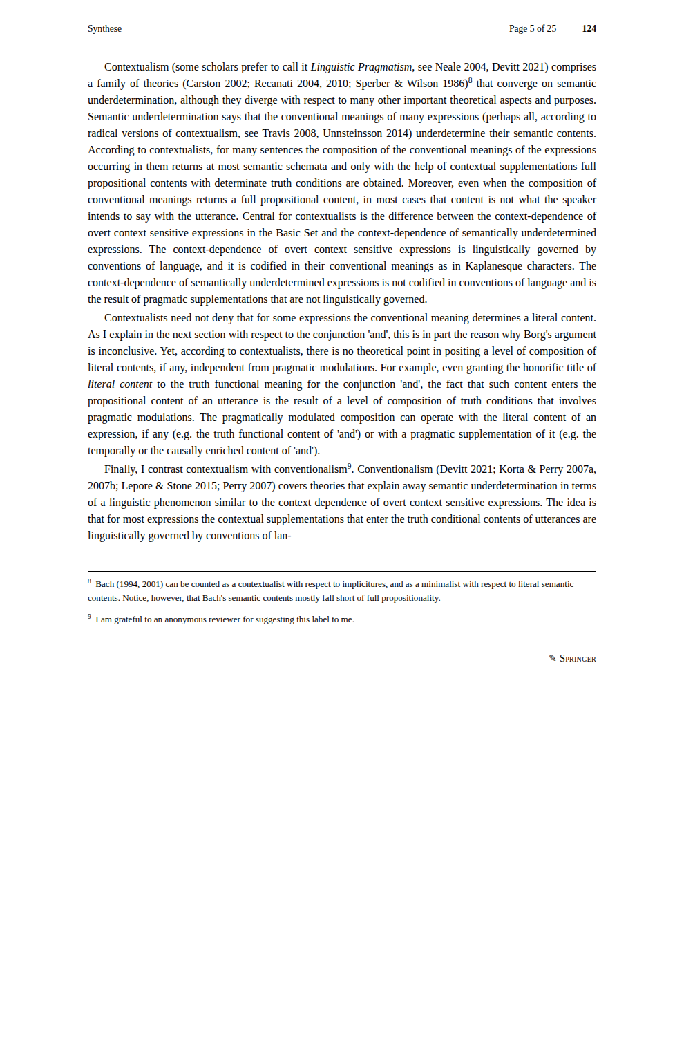Synthese Page 5 of 25 124
Contextualism (some scholars prefer to call it Linguistic Pragmatism, see Neale 2004, Devitt 2021) comprises a family of theories (Carston 2002; Recanati 2004, 2010; Sperber & Wilson 1986)8 that converge on semantic underdetermination, although they diverge with respect to many other important theoretical aspects and purposes. Semantic underdetermination says that the conventional meanings of many expressions (perhaps all, according to radical versions of contextualism, see Travis 2008, Unnsteinsson 2014) underdetermine their semantic contents. According to contextualists, for many sentences the composition of the conventional meanings of the expressions occurring in them returns at most semantic schemata and only with the help of contextual supplementations full propositional contents with determinate truth conditions are obtained. Moreover, even when the composition of conventional meanings returns a full propositional content, in most cases that content is not what the speaker intends to say with the utterance. Central for contextualists is the difference between the context-dependence of overt context sensitive expressions in the Basic Set and the context-dependence of semantically underdetermined expressions. The context-dependence of overt context sensitive expressions is linguistically governed by conventions of language, and it is codified in their conventional meanings as in Kaplanesque characters. The context-dependence of semantically underdetermined expressions is not codified in conventions of language and is the result of pragmatic supplementations that are not linguistically governed.
Contextualists need not deny that for some expressions the conventional meaning determines a literal content. As I explain in the next section with respect to the conjunction 'and', this is in part the reason why Borg's argument is inconclusive. Yet, according to contextualists, there is no theoretical point in positing a level of composition of literal contents, if any, independent from pragmatic modulations. For example, even granting the honorific title of literal content to the truth functional meaning for the conjunction 'and', the fact that such content enters the propositional content of an utterance is the result of a level of composition of truth conditions that involves pragmatic modulations. The pragmatically modulated composition can operate with the literal content of an expression, if any (e.g. the truth functional content of 'and') or with a pragmatic supplementation of it (e.g. the temporally or the causally enriched content of 'and').
Finally, I contrast contextualism with conventionalism9. Conventionalism (Devitt 2021; Korta & Perry 2007a, 2007b; Lepore & Stone 2015; Perry 2007) covers theories that explain away semantic underdetermination in terms of a linguistic phenomenon similar to the context dependence of overt context sensitive expressions. The idea is that for most expressions the contextual supplementations that enter the truth conditional contents of utterances are linguistically governed by conventions of lan-
8 Bach (1994, 2001) can be counted as a contextualist with respect to implicitures, and as a minimalist with respect to literal semantic contents. Notice, however, that Bach's semantic contents mostly fall short of full propositionality.
9 I am grateful to an anonymous reviewer for suggesting this label to me.
✎ Springer